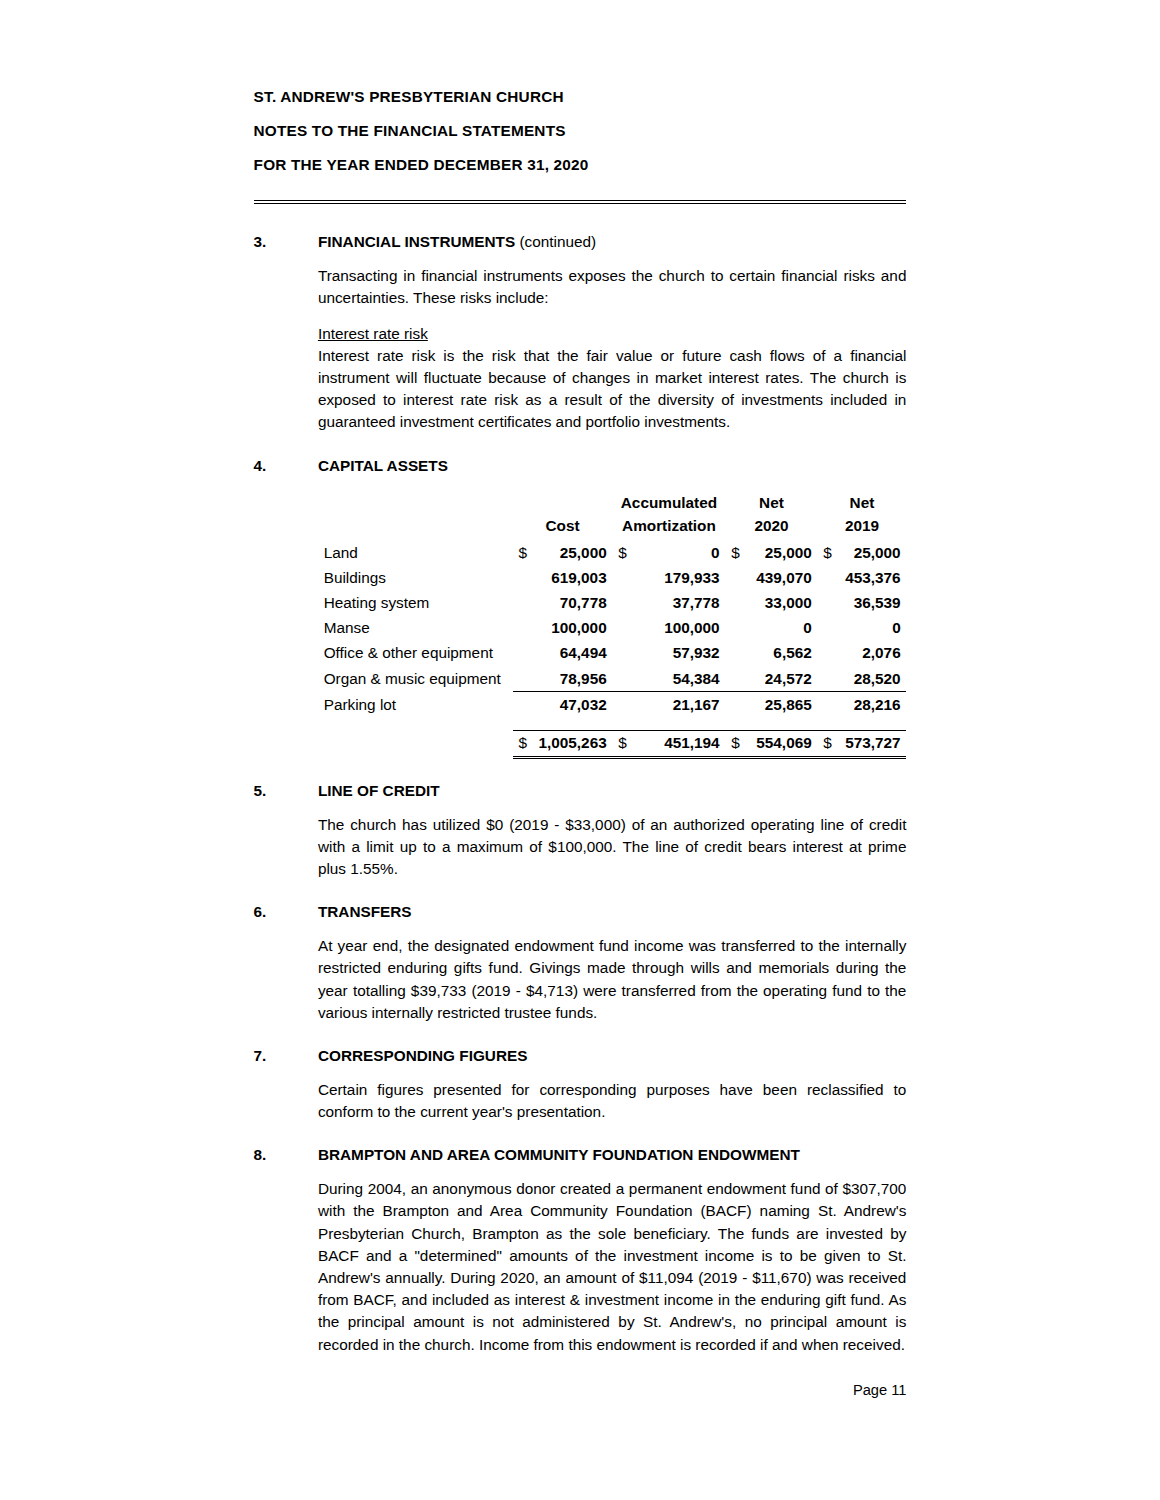ST. ANDREW'S PRESBYTERIAN CHURCH
NOTES TO THE FINANCIAL STATEMENTS
FOR THE YEAR ENDED DECEMBER 31, 2020
3.
FINANCIAL INSTRUMENTS (continued)
Transacting in financial instruments exposes the church to certain financial risks and uncertainties. These risks include:
Interest rate risk
Interest rate risk is the risk that the fair value or future cash flows of a financial instrument will fluctuate because of changes in market interest rates. The church is exposed to interest rate risk as a result of the diversity of investments included in guaranteed investment certificates and portfolio investments.
4.
CAPITAL ASSETS
| | Cost | Accumulated Amortization | Net 2020 | Net 2019 |
| --- | --- | --- | --- | --- |
| Land | $ | 25,000 | $ | 0 | $ | 25,000 | $ | 25,000 |
| Buildings | | 619,003 | | 179,933 | | 439,070 | | 453,376 |
| Heating system | | 70,778 | | 37,778 | | 33,000 | | 36,539 |
| Manse | | 100,000 | | 100,000 | | 0 | | 0 |
| Office & other equipment | | 64,494 | | 57,932 | | 6,562 | | 2,076 |
| Organ & music equipment | | 78,956 | | 54,384 | | 24,572 | | 28,520 |
| Parking lot | | 47,032 | | 21,167 | | 25,865 | | 28,216 |
| | $ | 1,005,263 | $ | 451,194 | $ | 554,069 | $ | 573,727 |
5.
LINE OF CREDIT
The church has utilized $0 (2019 - $33,000) of an authorized operating line of credit with a limit up to a maximum of $100,000. The line of credit bears interest at prime plus 1.55%.
6.
TRANSFERS
At year end, the designated endowment fund income was transferred to the internally restricted enduring gifts fund. Givings made through wills and memorials during the year totalling $39,733 (2019 - $4,713) were transferred from the operating fund to the various internally restricted trustee funds.
7.
CORRESPONDING FIGURES
Certain figures presented for corresponding purposes have been reclassified to conform to the current year's presentation.
8.
BRAMPTON AND AREA COMMUNITY FOUNDATION ENDOWMENT
During 2004, an anonymous donor created a permanent endowment fund of $307,700 with the Brampton and Area Community Foundation (BACF) naming St. Andrew's Presbyterian Church, Brampton as the sole beneficiary. The funds are invested by BACF and a "determined" amounts of the investment income is to be given to St. Andrew's annually. During 2020, an amount of $11,094 (2019 - $11,670) was received from BACF, and included as interest & investment income in the enduring gift fund. As the principal amount is not administered by St. Andrew's, no principal amount is recorded in the church. Income from this endowment is recorded if and when received.
Page 11